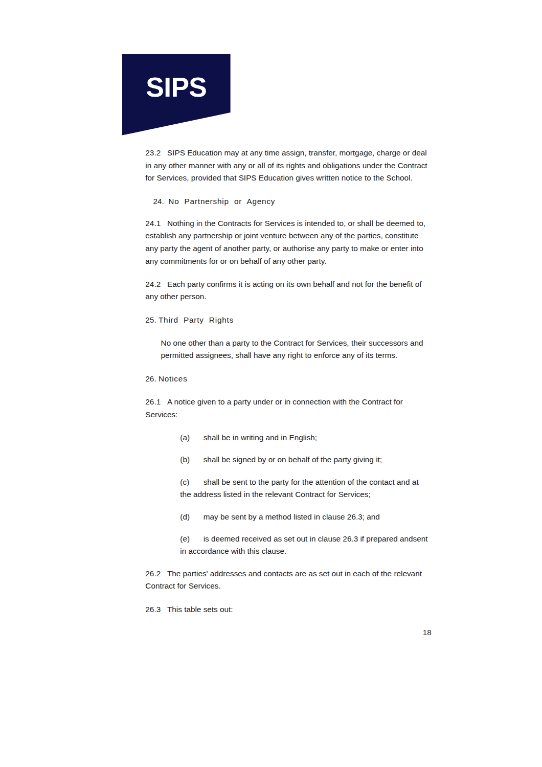SIPS
23.2 SIPS Education may at any time assign, transfer, mortgage, charge or deal in any other manner with any or all of its rights and obligations under the Contract for Services, provided that SIPS Education gives written notice to the School.
24. No Partnership or Agency
24.1 Nothing in the Contracts for Services is intended to, or shall be deemed to, establish any partnership or joint venture between any of the parties, constitute any party the agent of another party, or authorise any party to make or enter into any commitments for or on behalf of any other party.
24.2 Each party confirms it is acting on its own behalf and not for the benefit of any other person.
25. Third Party Rights
No one other than a party to the Contract for Services, their successors and permitted assignees, shall have any right to enforce any of its terms.
26. Notices
26.1 A notice given to a party under or in connection with the Contract for Services:
(a) shall be in writing and in English;
(b) shall be signed by or on behalf of the party giving it;
(c) shall be sent to the party for the attention of the contact and at the address listed in the relevant Contract for Services;
(d) may be sent by a method listed in clause 26.3; and
(e) is deemed received as set out in clause 26.3 if prepared andsent in accordance with this clause.
26.2 The parties' addresses and contacts are as set out in each of the relevant Contract for Services.
26.3 This table sets out:
18